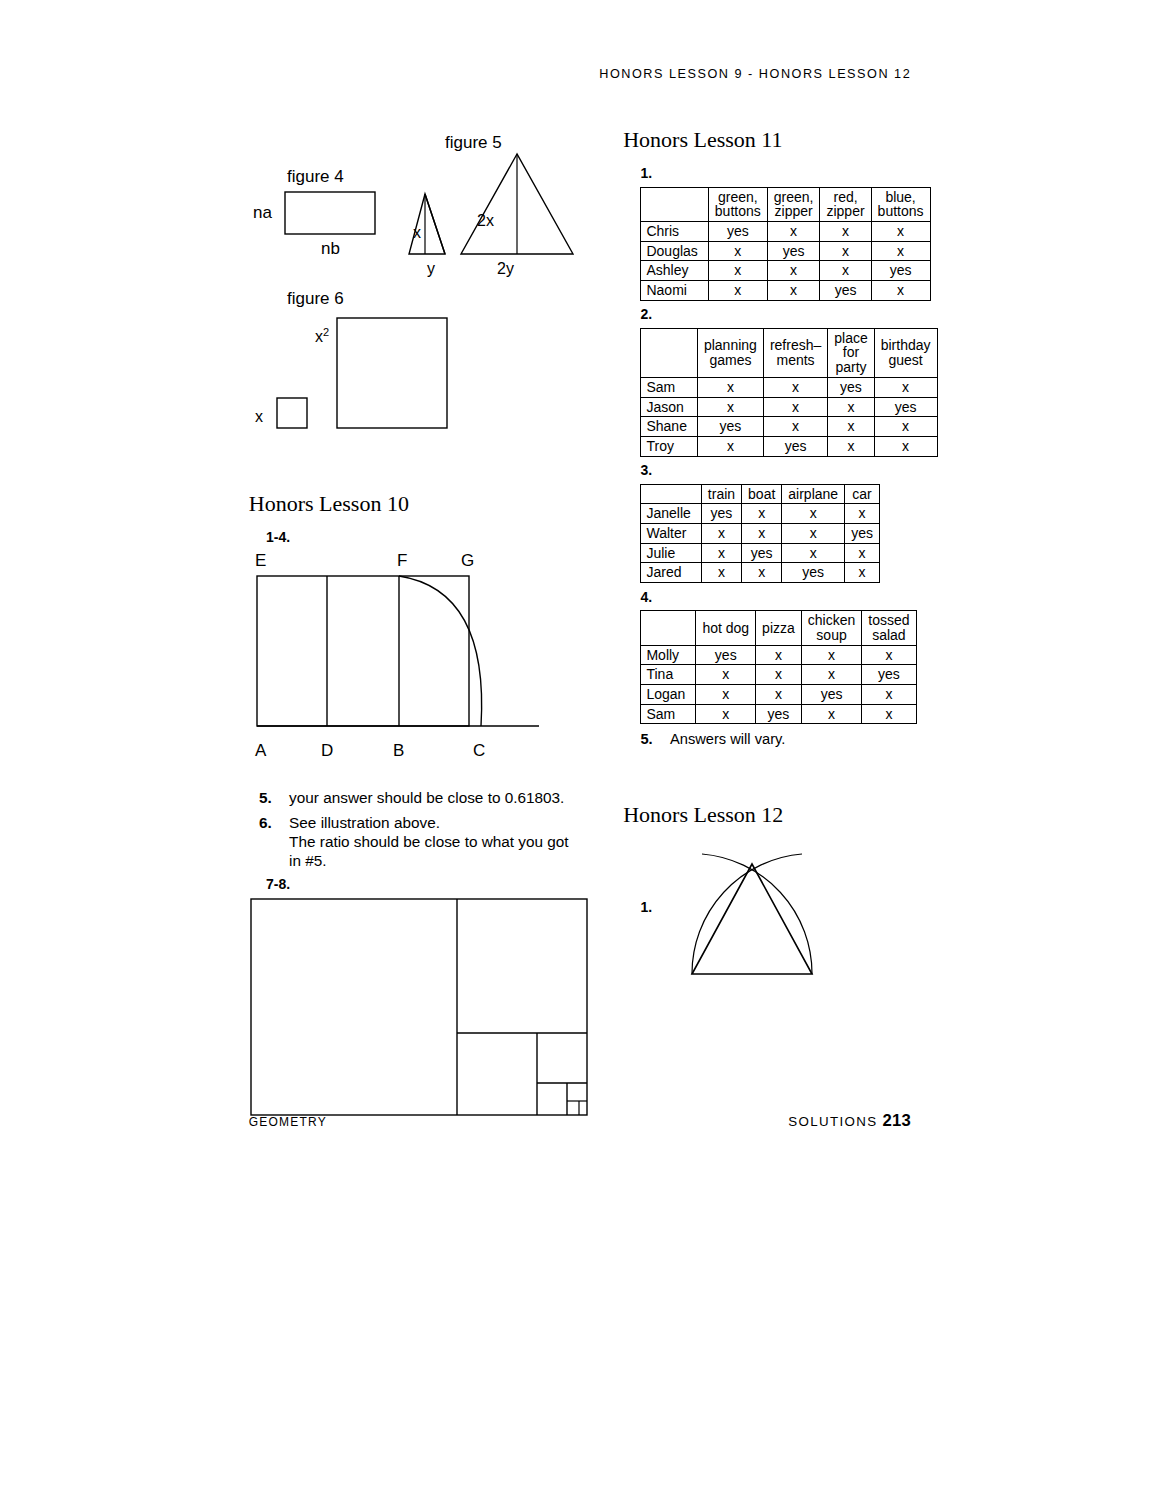HONORS LESSON 9 - HONORS LESSON 12
figure 5 figure 4 na nb x y 2x 2y figure 6 x2 x
Honors Lesson 10
1‑4.
E F G A D B C
5. your answer should be close to 0.61803.
6. See illustration above.
The ratio should be close to what you got in #5.
7‑8.
Honors Lesson 11
1.
| | green, buttons | green, zipper | red, zipper | blue, buttons |
| --- | --- | --- | --- | --- |
| Chris | yes | x | x | x |
| Douglas | x | yes | x | x |
| Ashley | x | x | x | yes |
| Naomi | x | x | yes | x |
2.
| | planning games | refresh– ments | place for party | birthday guest |
| --- | --- | --- | --- | --- |
| Sam | x | x | yes | x |
| Jason | x | x | x | yes |
| Shane | yes | x | x | x |
| Troy | x | yes | x | x |
3.
| | train | boat | airplane | car |
| --- | --- | --- | --- | --- |
| Janelle | yes | x | x | x |
| Walter | x | x | x | yes |
| Julie | x | yes | x | x |
| Jared | x | x | yes | x |
4.
| | hot dog | pizza | chicken soup | tossed salad |
| --- | --- | --- | --- | --- |
| Molly | yes | x | x | x |
| Tina | x | x | x | yes |
| Logan | x | x | yes | x |
| Sam | x | yes | x | x |
5. Answers will vary.
Honors Lesson 12
1.
GEOMETRY
SOLUTIONS 213